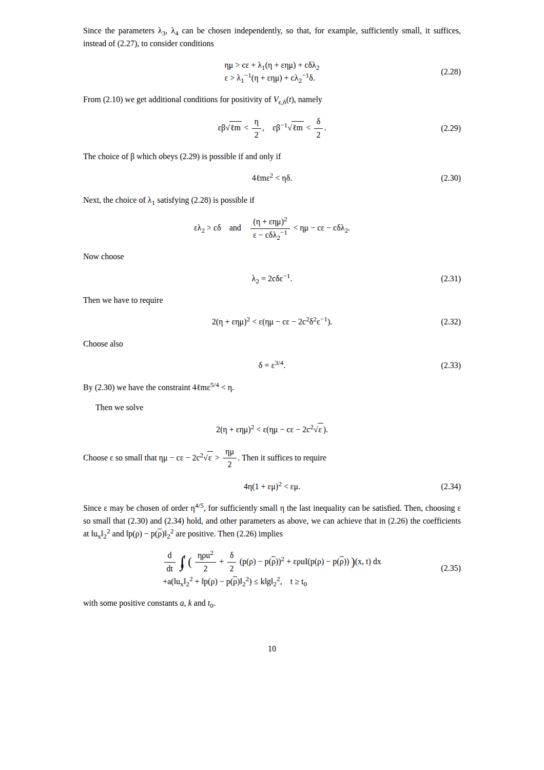Since the parameters λ3, λ4 can be chosen independently, so that, for example, sufficiently small, it suffices, instead of (2.27), to consider conditions
ημ > cε + λ1(η + εημ) + cδλ2 ε > λ1−1(η + εημ) + cλ2−1δ.
(2.28)
From (2.10) we get additional conditions for positivity of Vε,δ(t), namely
εβ√ℓm < η 2, εβ−1√ℓm < δ 2.
(2.29)
The choice of β which obeys (2.29) is possible if and only if
4ℓmε2 < ηδ.
(2.30)
Next, the choice of λ1 satisfying (2.28) is possible if
ελ2 > cδ and (η + εημ)2 ε − cδλ2−1 < ημ − cε − cδλ2.
Now choose
λ2 = 2cδε−1.
(2.31)
Then we have to require
2(η + εημ)2 < ε(ημ − cε − 2c2δ2ε−1).
(2.32)
Choose also
δ = ε3/4.
(2.33)
By (2.30) we have the constraint 4ℓmε5/4 < η.
Then we solve
2(η + εημ)2 < ε(ημ − cε − 2c2√ε).
Choose ε so small that ημ − cε − 2c2√ε > ημ 2. Then it suffices to require
4η(1 + εμ)2 < εμ.
(2.34)
Since ε may be chosen of order η4/5, for sufficiently small η the last inequality can be satisfied. Then, choosing ε so small that (2.30) and (2.34) hold, and other parameters as above, we can achieve that in (2.26) the coefficients at ‖ux‖22 and ‖p(ρ) − p(ρ)‖22 are positive. Then (2.26) implies
ddt ∫ℓ 0 ( ηρu22 + δ 2 (p(ρ) − p(ρ))2 + ερuI(p(ρ) − p(ρ)) )(x, t) dx +a(‖ux‖22 + ‖p(ρ) − p(ρ)‖22) ≤ k‖g‖22, t ≥ t0
(2.35)
with some positive constants a, k and t0.
10